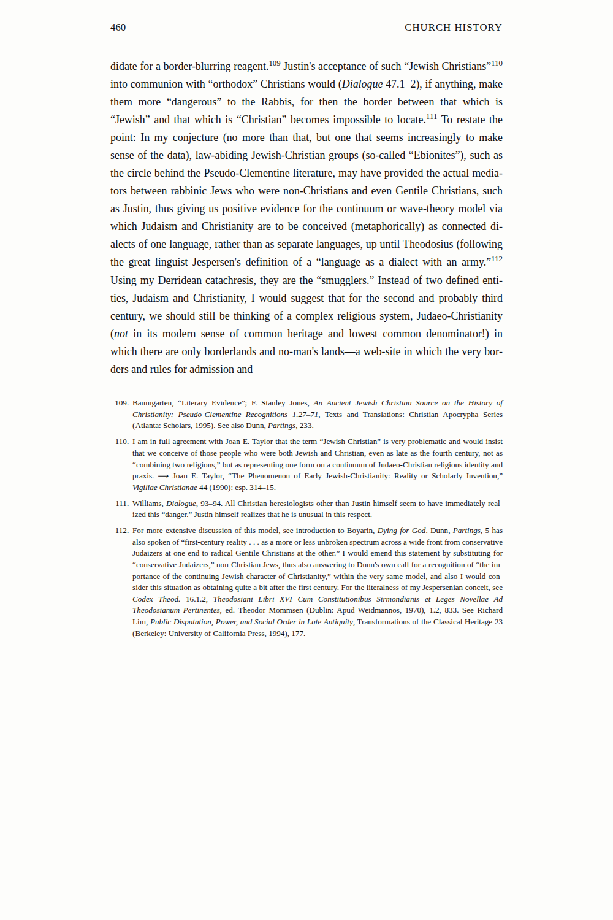460 CHURCH HISTORY
didate for a border-blurring reagent.109 Justin's acceptance of such “Jewish Christians”110 into communion with “orthodox” Christians would (Dialogue 47.1–2), if anything, make them more “dangerous” to the Rabbis, for then the border between that which is “Jewish” and that which is “Christian” becomes impossible to locate.111 To restate the point: In my conjecture (no more than that, but one that seems increasingly to make sense of the data), law-abiding Jewish-Christian groups (so-called “Ebionites”), such as the circle behind the Pseudo-Clementine literature, may have provided the actual mediators between rabbinic Jews who were non-Christians and even Gentile Christians, such as Justin, thus giving us positive evidence for the continuum or wave-theory model via which Judaism and Christianity are to be conceived (metaphorically) as connected dialects of one language, rather than as separate languages, up until Theodosius (following the great linguist Jespersen's definition of a “language as a dialect with an army.”112 Using my Derridean catachresis, they are the “smugglers.” Instead of two defined entities, Judaism and Christianity, I would suggest that for the second and probably third century, we should still be thinking of a complex religious system, Judaeo-Christianity (not in its modern sense of common heritage and lowest common denominator!) in which there are only borderlands and no-man's lands—a web-site in which the very borders and rules for admission and
109. Baumgarten, “Literary Evidence”; F. Stanley Jones, An Ancient Jewish Christian Source on the History of Christianity: Pseudo-Clementine Recognitions 1.27–71, Texts and Translations: Christian Apocrypha Series (Atlanta: Scholars, 1995). See also Dunn, Partings, 233.
110. I am in full agreement with Joan E. Taylor that the term “Jewish Christian” is very problematic and would insist that we conceive of those people who were both Jewish and Christian, even as late as the fourth century, not as “combining two religions,” but as representing one form on a continuum of Judaeo-Christian religious identity and praxis. ⟶ Joan E. Taylor, “The Phenomenon of Early Jewish-Christianity: Reality or Scholarly Invention,” Vigiliae Christianae 44 (1990): esp. 314–15.
111. Williams, Dialogue, 93–94. All Christian heresiologists other than Justin himself seem to have immediately realized this “danger.” Justin himself realizes that he is unusual in this respect.
112. For more extensive discussion of this model, see introduction to Boyarin, Dying for God. Dunn, Partings, 5 has also spoken of “first-century reality . . . as a more or less unbroken spectrum across a wide front from conservative Judaizers at one end to radical Gentile Christians at the other.” I would emend this statement by substituting for “conservative Judaizers,” non-Christian Jews, thus also answering to Dunn's own call for a recognition of “the importance of the continuing Jewish character of Christianity,” within the very same model, and also I would consider this situation as obtaining quite a bit after the first century. For the literalness of my Jespersenian conceit, see Codex Theod. 16.1.2, Theodosiani Libri XVI Cum Constitutionibus Sirmondianis et Leges Novellae Ad Theodosianum Pertinentes, ed. Theodor Mommsen (Dublin: Apud Weidmannos, 1970), 1.2, 833. See Richard Lim, Public Disputation, Power, and Social Order in Late Antiquity, Transformations of the Classical Heritage 23 (Berkeley: University of California Press, 1994), 177.